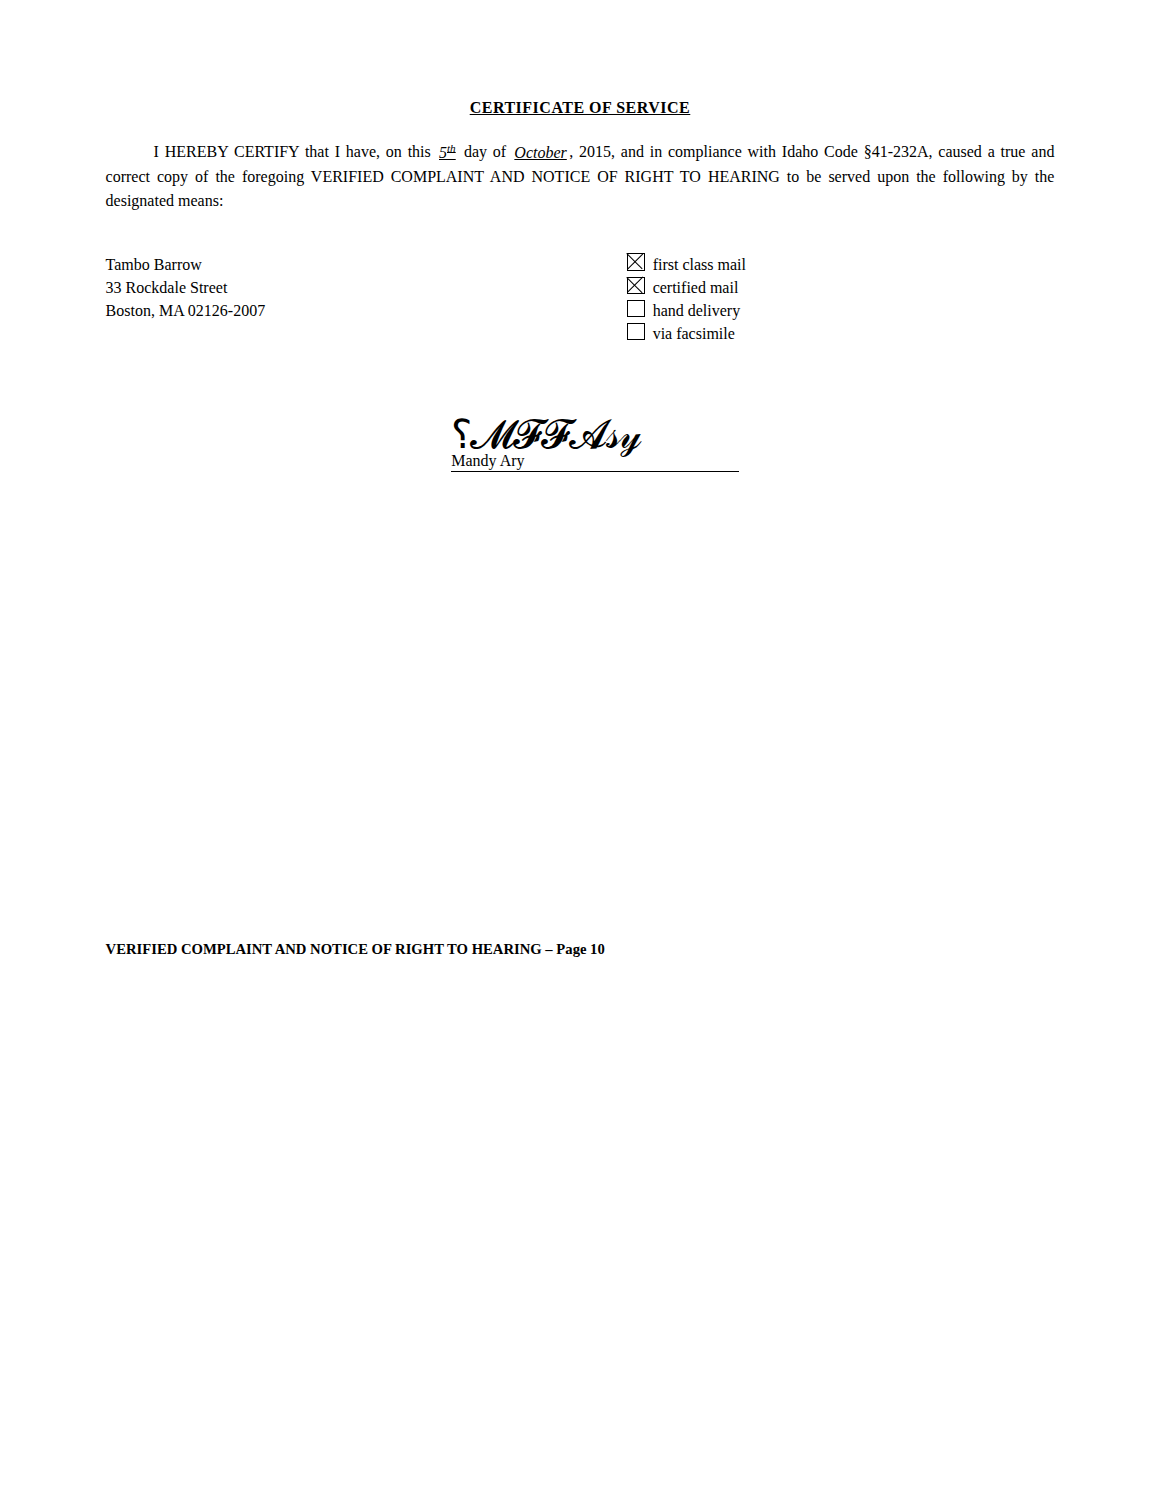CERTIFICATE OF SERVICE
I HEREBY CERTIFY that I have, on this 5th day of October, 2015, and in compliance with Idaho Code §41-232A, caused a true and correct copy of the foregoing VERIFIED COMPLAINT AND NOTICE OF RIGHT TO HEARING to be served upon the following by the designated means:
| Tambo Barrow 33 Rockdale Street Boston, MA 02126-2007 | first class mail certified mail hand delivery via facsimile |
⸮𝓜𝓕𝓕𝓐𝓈𝓎
Mandy Ary
VERIFIED COMPLAINT AND NOTICE OF RIGHT TO HEARING – Page 10